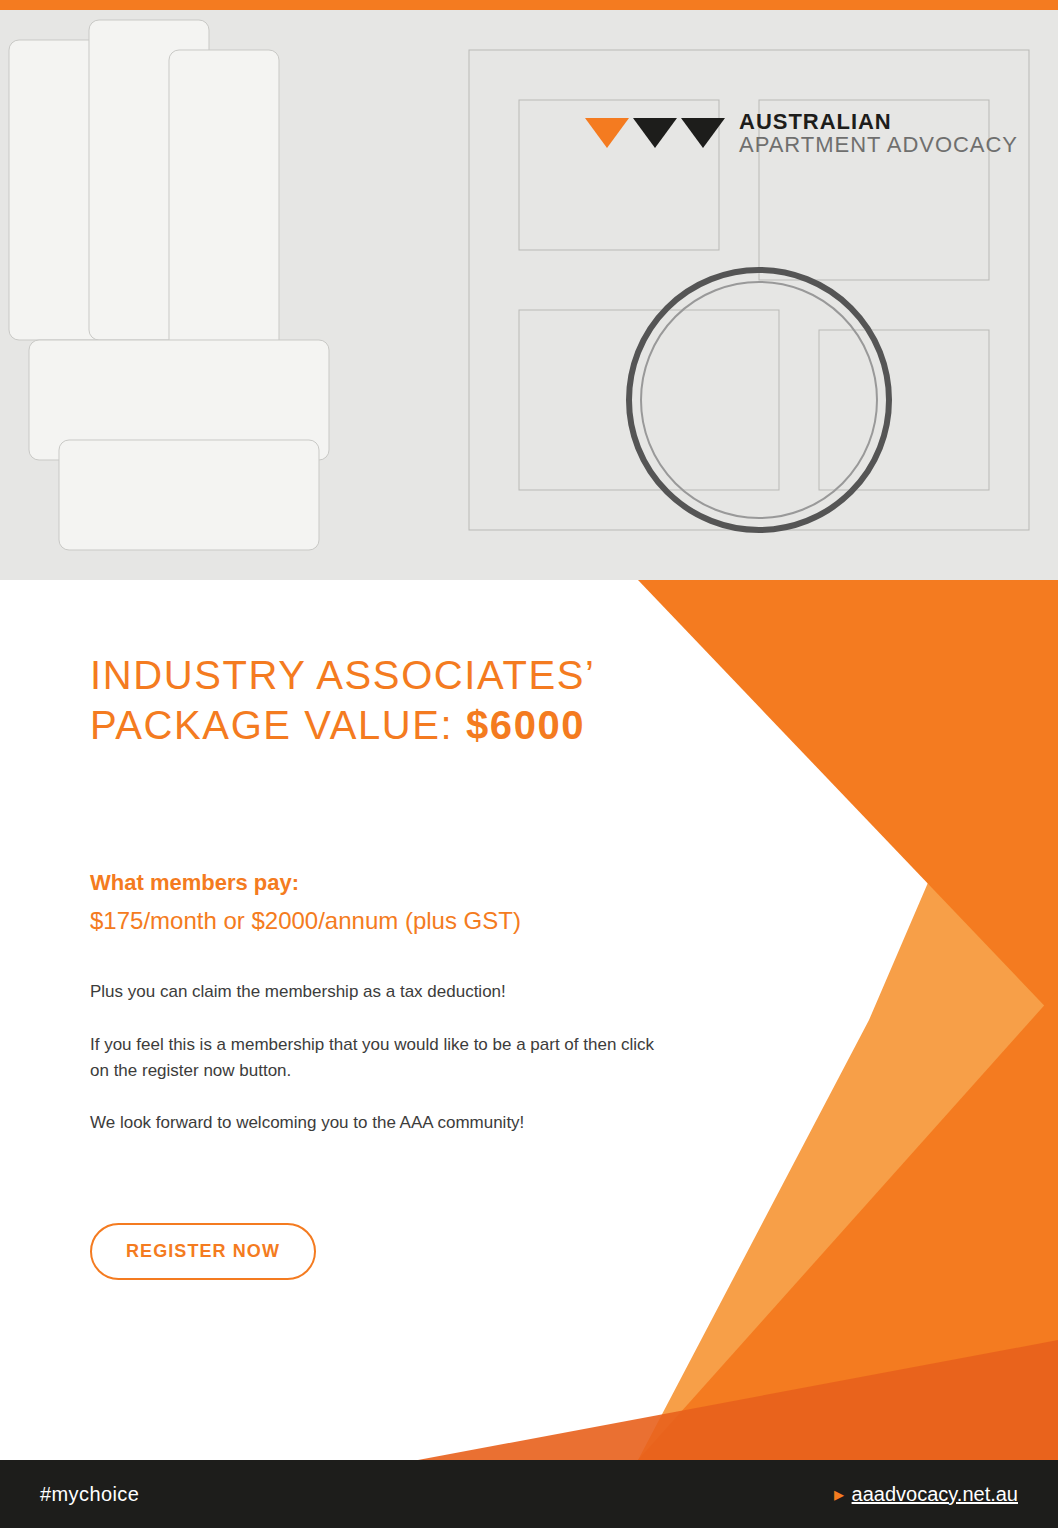AUSTRALIAN APARTMENT ADVOCACY
INDUSTRY ASSOCIATES’
PACKAGE VALUE: $6000
What members pay:
$175/month or $2000/annum (plus GST)
Plus you can claim the membership as a tax deduction!
If you feel this is a membership that you would like to be a part of then click on the register now button.
We look forward to welcoming you to the AAA community!
REGISTER NOW
#mychoice ▸aaadvocacy.net.au